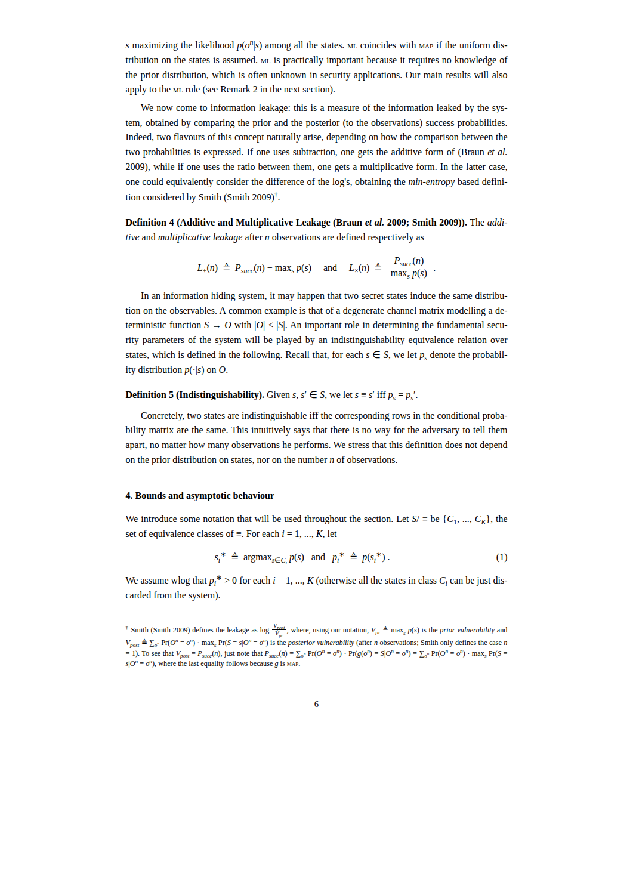s maximizing the likelihood p(on|s) among all the states. ml coincides with map if the uniform distribution on the states is assumed. ml is practically important because it requires no knowledge of the prior distribution, which is often unknown in security applications. Our main results will also apply to the ml rule (see Remark 2 in the next section).
We now come to information leakage: this is a measure of the information leaked by the system, obtained by comparing the prior and the posterior (to the observations) success probabilities. Indeed, two flavours of this concept naturally arise, depending on how the comparison between the two probabilities is expressed. If one uses subtraction, one gets the additive form of (Braun et al. 2009), while if one uses the ratio between them, one gets a multiplicative form. In the latter case, one could equivalently consider the difference of the log's, obtaining the min-entropy based definition considered by Smith (Smith 2009)†.
Definition 4 (Additive and Multiplicative Leakage (Braun et al. 2009; Smith 2009)). The additive and multiplicative leakage after n observations are defined respectively as
L+(n) ≜ Psucc(n) − maxs p(s) and L×(n) ≜ Psucc(n) maxs p(s) .
In an information hiding system, it may happen that two secret states induce the same distribution on the observables. A common example is that of a degenerate channel matrix modelling a deterministic function S → O with |O| < |S|. An important role in determining the fundamental security parameters of the system will be played by an indistinguishability equivalence relation over states, which is defined in the following. Recall that, for each s ∈ S, we let ps denote the probability distribution p(·|s) on O.
Definition 5 (Indistinguishability). Given s, s′ ∈ S, we let s ≡ s′ iff ps = ps′.
Concretely, two states are indistinguishable iff the corresponding rows in the conditional probability matrix are the same. This intuitively says that there is no way for the adversary to tell them apart, no matter how many observations he performs. We stress that this definition does not depend on the prior distribution on states, nor on the number n of observations.
4. Bounds and asymptotic behaviour
We introduce some notation that will be used throughout the section. Let S/ ≡ be {C1, ..., CK}, the set of equivalence classes of ≡. For each i = 1, ..., K, let
si∗ ≜ argmaxs∈Ci p(s) and pi∗ ≜ p(si∗) .
(1)
We assume wlog that pi∗ > 0 for each i = 1, ..., K (otherwise all the states in class Ci can be just discarded from the system).
† Smith (Smith 2009) defines the leakage as log Vpost Vpr, where, using our notation, Vpr ≜ maxs p(s) is the prior vulnerability and Vpost ≜ ∑on Pr(On = on) · maxs Pr(S = s|On = on) is the posterior vulnerability (after n observations; Smith only defines the case n = 1). To see that Vpost = Psucc(n), just note that Psucc(n) = ∑on Pr(On = on) · Pr(g(on) = S|On = on) = ∑on Pr(On = on) · maxs Pr(S = s|On = on), where the last equality follows because g is map.
6